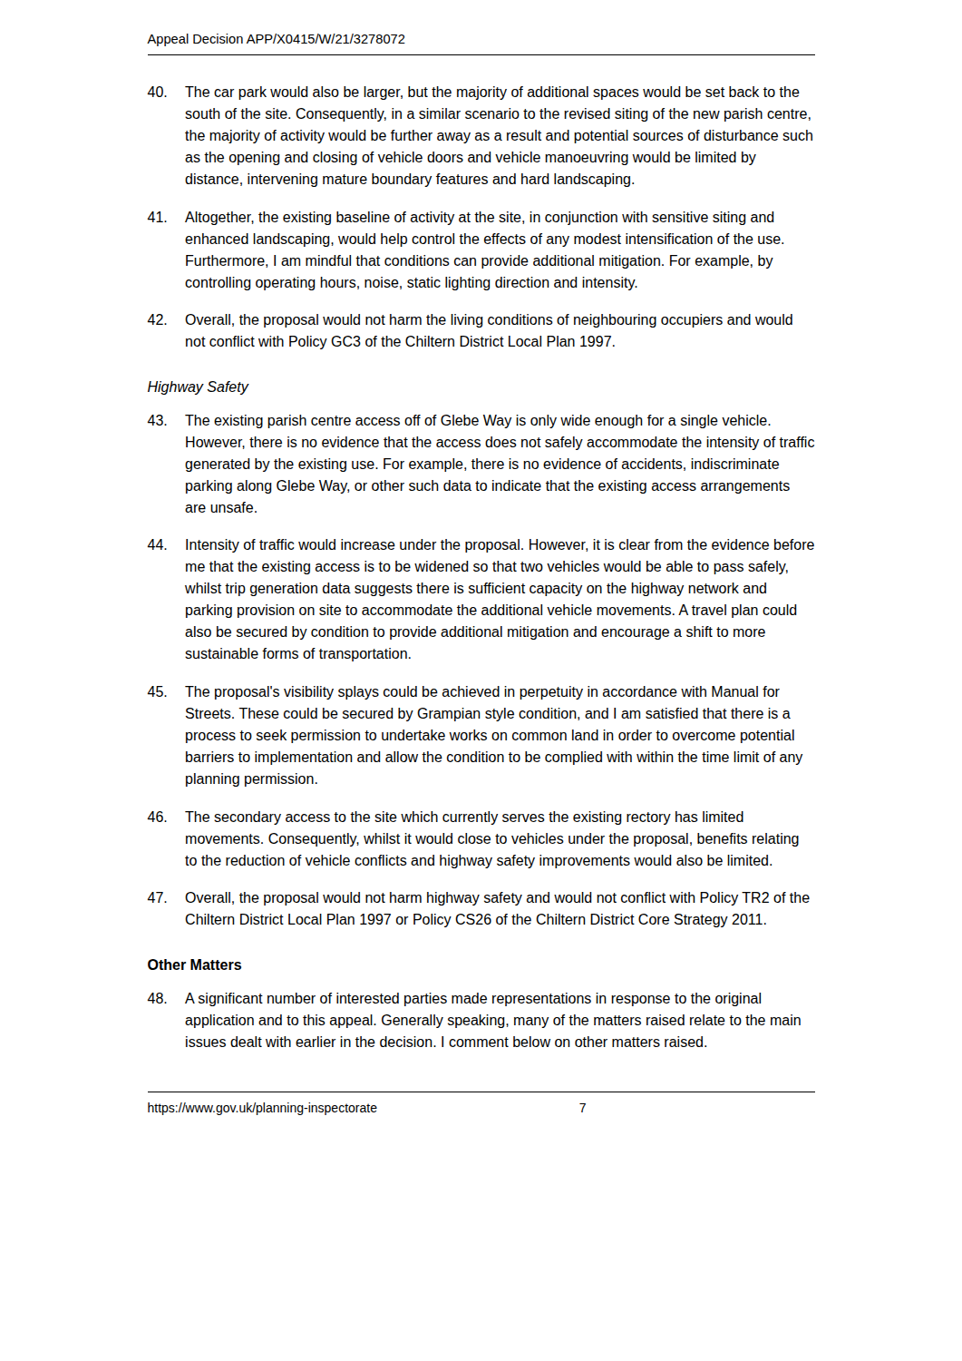Appeal Decision APP/X0415/W/21/3278072
40. The car park would also be larger, but the majority of additional spaces would be set back to the south of the site. Consequently, in a similar scenario to the revised siting of the new parish centre, the majority of activity would be further away as a result and potential sources of disturbance such as the opening and closing of vehicle doors and vehicle manoeuvring would be limited by distance, intervening mature boundary features and hard landscaping.
41. Altogether, the existing baseline of activity at the site, in conjunction with sensitive siting and enhanced landscaping, would help control the effects of any modest intensification of the use. Furthermore, I am mindful that conditions can provide additional mitigation. For example, by controlling operating hours, noise, static lighting direction and intensity.
42. Overall, the proposal would not harm the living conditions of neighbouring occupiers and would not conflict with Policy GC3 of the Chiltern District Local Plan 1997.
Highway Safety
43. The existing parish centre access off of Glebe Way is only wide enough for a single vehicle. However, there is no evidence that the access does not safely accommodate the intensity of traffic generated by the existing use. For example, there is no evidence of accidents, indiscriminate parking along Glebe Way, or other such data to indicate that the existing access arrangements are unsafe.
44. Intensity of traffic would increase under the proposal. However, it is clear from the evidence before me that the existing access is to be widened so that two vehicles would be able to pass safely, whilst trip generation data suggests there is sufficient capacity on the highway network and parking provision on site to accommodate the additional vehicle movements. A travel plan could also be secured by condition to provide additional mitigation and encourage a shift to more sustainable forms of transportation.
45. The proposal's visibility splays could be achieved in perpetuity in accordance with Manual for Streets. These could be secured by Grampian style condition, and I am satisfied that there is a process to seek permission to undertake works on common land in order to overcome potential barriers to implementation and allow the condition to be complied with within the time limit of any planning permission.
46. The secondary access to the site which currently serves the existing rectory has limited movements. Consequently, whilst it would close to vehicles under the proposal, benefits relating to the reduction of vehicle conflicts and highway safety improvements would also be limited.
47. Overall, the proposal would not harm highway safety and would not conflict with Policy TR2 of the Chiltern District Local Plan 1997 or Policy CS26 of the Chiltern District Core Strategy 2011.
Other Matters
48. A significant number of interested parties made representations in response to the original application and to this appeal. Generally speaking, many of the matters raised relate to the main issues dealt with earlier in the decision. I comment below on other matters raised.
https://www.gov.uk/planning-inspectorate 7